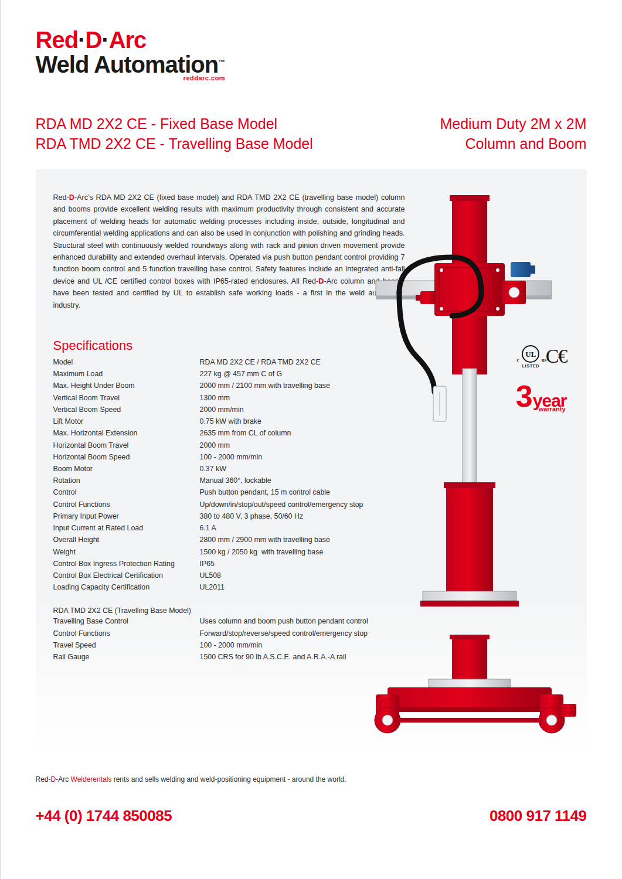Red·D·Arc Weld Automation™ reddarc.com
RDA MD 2X2 CE - Fixed Base Model
RDA TMD 2X2 CE - Travelling Base Model
Medium Duty 2M x 2M
Column and Boom
c ULus LISTED C€
3 year warranty
Red-D-Arc’s RDA MD 2X2 CE (fixed base model) and RDA TMD 2X2 CE (travelling base model) column and booms provide excellent welding results with maximum productivity through consistent and accurate placement of welding heads for automatic welding processes including inside, outside, longitudinal and circumferential welding applications and can also be used in conjunction with polishing and grinding heads. Structural steel with continuously welded roundways along with rack and pinion driven movement provide enhanced durability and extended overhaul intervals. Operated via push button pendant control providing 7 function boom control and 5 function travelling base control. Safety features include an integrated anti-fall device and UL /CE certified control boxes with IP65-rated enclosures. All Red-D-Arc column and booms have been tested and certified by UL to establish safe working loads - a first in the weld automation industry.
Specifications
| Model | RDA MD 2X2 CE / RDA TMD 2X2 CE |
| Maximum Load | 227 kg @ 457 mm C of G |
| Max. Height Under Boom | 2000 mm / 2100 mm with travelling base |
| Vertical Boom Travel | 1300 mm |
| Vertical Boom Speed | 2000 mm/min |
| Lift Motor | 0.75 kW with brake |
| Max. Horizontal Extension | 2635 mm from CL of column |
| Horizontal Boom Travel | 2000 mm |
| Horizontal Boom Speed | 100 - 2000 mm/min |
| Boom Motor | 0.37 kW |
| Rotation | Manual 360°, lockable |
| Control | Push button pendant, 15 m control cable |
| Control Functions | Up/down/in/stop/out/speed control/emergency stop |
| Primary Input Power | 380 to 480 V, 3 phase, 50/60 Hz |
| Input Current at Rated Load | 6.1 A |
| Overall Height | 2800 mm / 2900 mm with travelling base |
| Weight | 1500 kg / 2050 kg with travelling base |
| Control Box Ingress Protection Rating | IP65 |
| Control Box Electrical Certification | UL508 |
| Loading Capacity Certification | UL2011 |
RDA TMD 2X2 CE (Travelling Base Model)
| Travelling Base Control | Uses column and boom push button pendant control |
| Control Functions | Forward/stop/reverse/speed control/emergency stop |
| Travel Speed | 100 - 2000 mm/min |
| Rail Gauge | 1500 CRS for 90 lb A.S.C.E. and A.R.A.-A rail |
Red-D-Arc Welderentals rents and sells welding and weld-positioning equipment - around the world.
+44 (0) 1744 850085 0800 917 1149